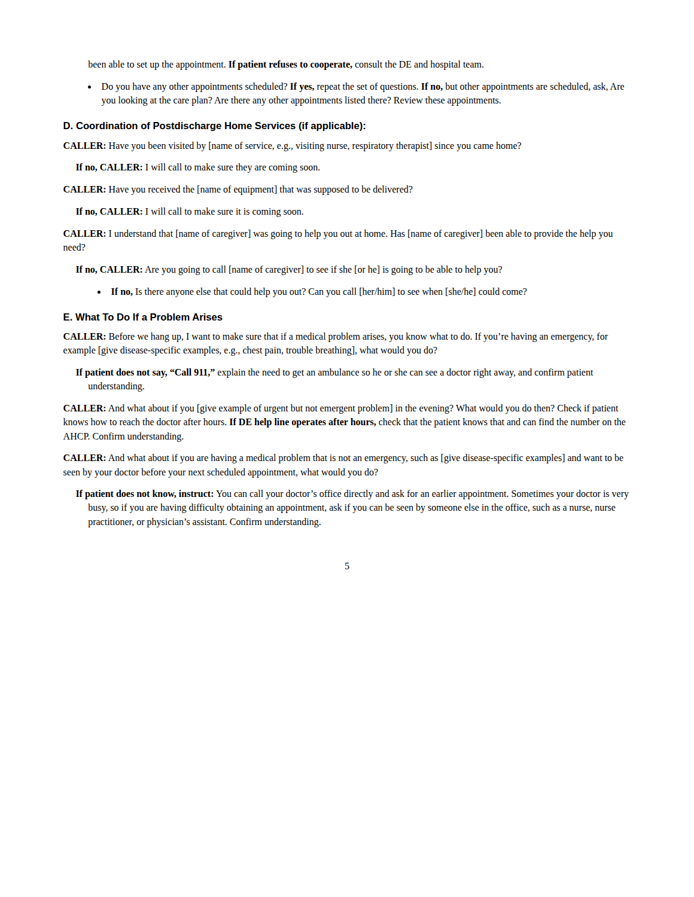been able to set up the appointment. If patient refuses to cooperate, consult the DE and hospital team.
Do you have any other appointments scheduled? If yes, repeat the set of questions. If no, but other appointments are scheduled, ask, Are you looking at the care plan? Are there any other appointments listed there? Review these appointments.
D. Coordination of Postdischarge Home Services (if applicable):
CALLER: Have you been visited by [name of service, e.g., visiting nurse, respiratory therapist] since you came home?
If no, CALLER: I will call to make sure they are coming soon.
CALLER: Have you received the [name of equipment] that was supposed to be delivered?
If no, CALLER: I will call to make sure it is coming soon.
CALLER: I understand that [name of caregiver] was going to help you out at home. Has [name of caregiver] been able to provide the help you need?
If no, CALLER: Are you going to call [name of caregiver] to see if she [or he] is going to be able to help you?
If no, Is there anyone else that could help you out? Can you call [her/him] to see when [she/he] could come?
E. What To Do If a Problem Arises
CALLER: Before we hang up, I want to make sure that if a medical problem arises, you know what to do. If you’re having an emergency, for example [give disease-specific examples, e.g., chest pain, trouble breathing], what would you do?
If patient does not say, “Call 911,” explain the need to get an ambulance so he or she can see a doctor right away, and confirm patient understanding.
CALLER: And what about if you [give example of urgent but not emergent problem] in the evening? What would you do then? Check if patient knows how to reach the doctor after hours. If DE help line operates after hours, check that the patient knows that and can find the number on the AHCP. Confirm understanding.
CALLER: And what about if you are having a medical problem that is not an emergency, such as [give disease-specific examples] and want to be seen by your doctor before your next scheduled appointment, what would you do?
If patient does not know, instruct: You can call your doctor’s office directly and ask for an earlier appointment. Sometimes your doctor is very busy, so if you are having difficulty obtaining an appointment, ask if you can be seen by someone else in the office, such as a nurse, nurse practitioner, or physician’s assistant. Confirm understanding.
5